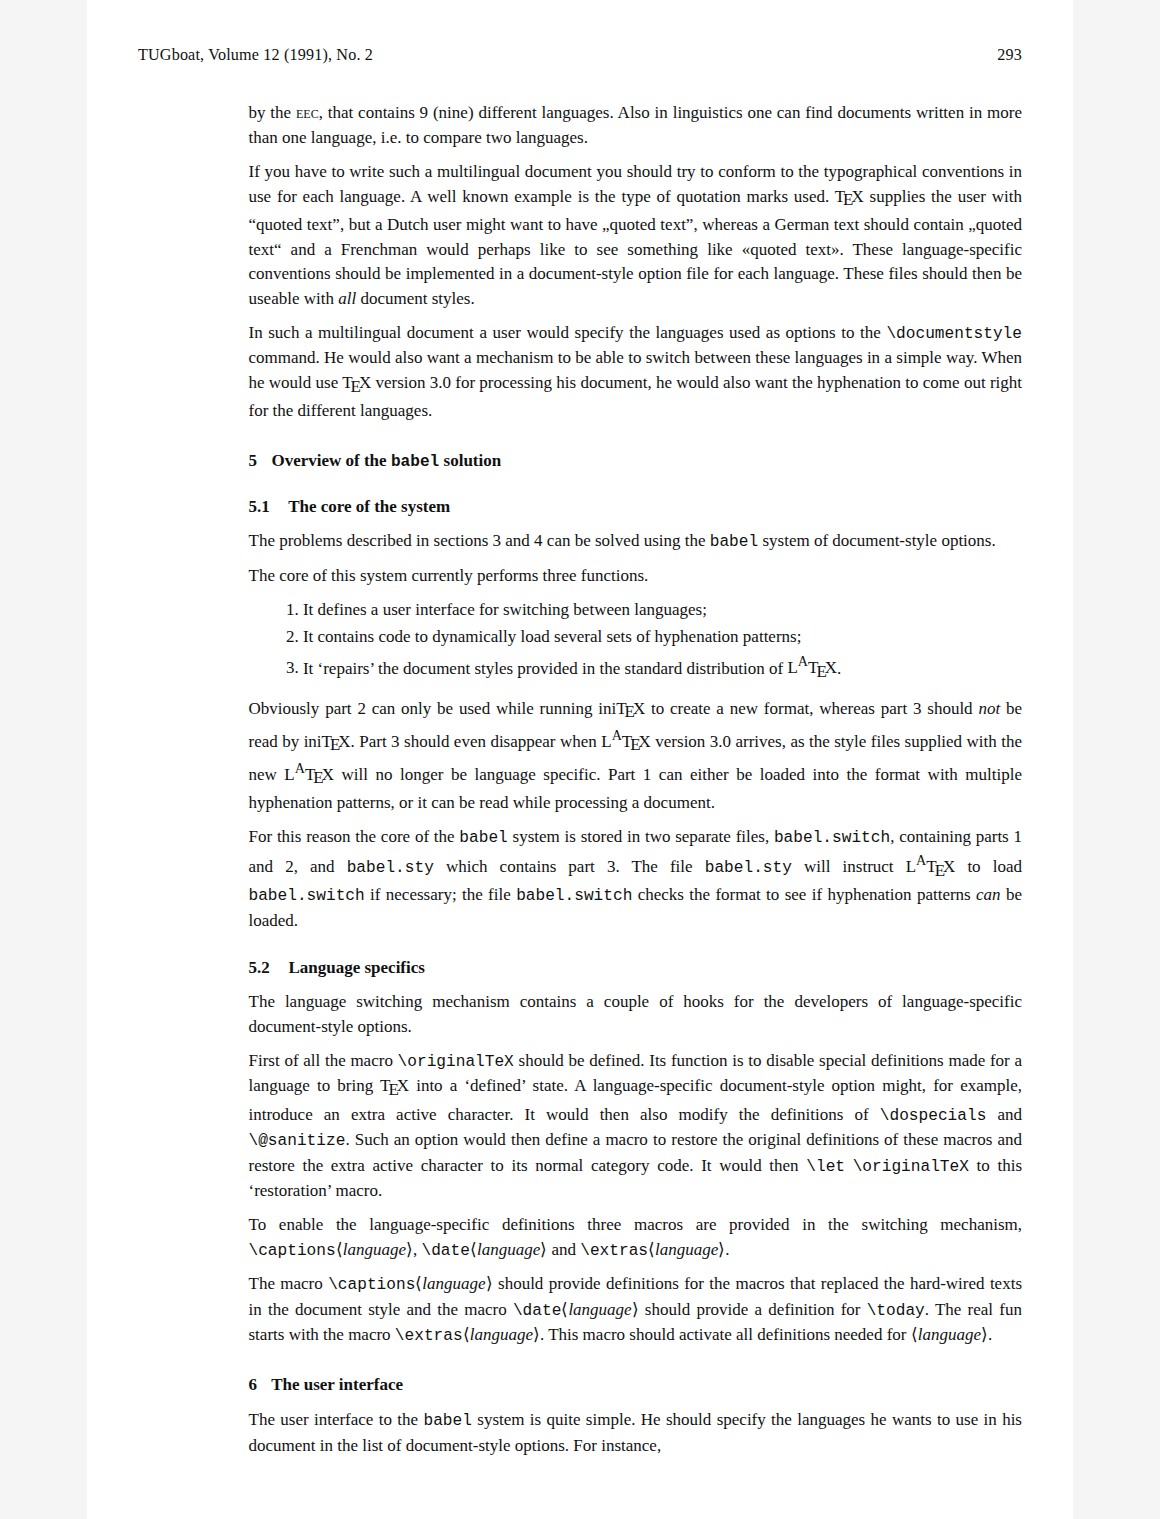TUGboat, Volume 12 (1991), No. 2 293
by the eec, that contains 9 (nine) different languages. Also in linguistics one can find documents written in more than one language, i.e. to compare two languages.
If you have to write such a multilingual document you should try to conform to the typographical conventions in use for each language. A well known example is the type of quotation marks used. TEX supplies the user with “quoted text”, but a Dutch user might want to have „quoted text”, whereas a German text should contain „quoted text“ and a Frenchman would perhaps like to see something like «quoted text». These language-specific conventions should be implemented in a document-style option file for each language. These files should then be useable with all document styles.
In such a multilingual document a user would specify the languages used as options to the \documentstyle command. He would also want a mechanism to be able to switch between these languages in a simple way. When he would use TEX version 3.0 for processing his document, he would also want the hyphenation to come out right for the different languages.
5 Overview of the babel solution
5.1 The core of the system
The problems described in sections 3 and 4 can be solved using the babel system of document-style options.
The core of this system currently performs three functions.
It defines a user interface for switching between languages;
It contains code to dynamically load several sets of hyphenation patterns;
It ‘repairs’ the document styles provided in the standard distribution of LATEX.
Obviously part 2 can only be used while running iniTEX to create a new format, whereas part 3 should not be read by iniTEX. Part 3 should even disappear when LATEX version 3.0 arrives, as the style files supplied with the new LATEX will no longer be language specific. Part 1 can either be loaded into the format with multiple hyphenation patterns, or it can be read while processing a document.
For this reason the core of the babel system is stored in two separate files, babel.switch, containing parts 1 and 2, and babel.sty which contains part 3. The file babel.sty will instruct LATEX to load babel.switch if necessary; the file babel.switch checks the format to see if hyphenation patterns can be loaded.
5.2 Language specifics
The language switching mechanism contains a couple of hooks for the developers of language-specific document-style options.
First of all the macro \originalTeX should be defined. Its function is to disable special definitions made for a language to bring TEX into a ‘defined’ state. A language-specific document-style option might, for example, introduce an extra active character. It would then also modify the definitions of \dospecials and \@sanitize. Such an option would then define a macro to restore the original definitions of these macros and restore the extra active character to its normal category code. It would then \let \originalTeX to this ‘restoration’ macro.
To enable the language-specific definitions three macros are provided in the switching mechanism, \captions⟨language⟩, \date⟨language⟩ and \extras⟨language⟩.
The macro \captions⟨language⟩ should provide definitions for the macros that replaced the hard-wired texts in the document style and the macro \date⟨language⟩ should provide a definition for \today. The real fun starts with the macro \extras⟨language⟩. This macro should activate all definitions needed for ⟨language⟩.
6 The user interface
The user interface to the babel system is quite simple. He should specify the languages he wants to use in his document in the list of document-style options. For instance,